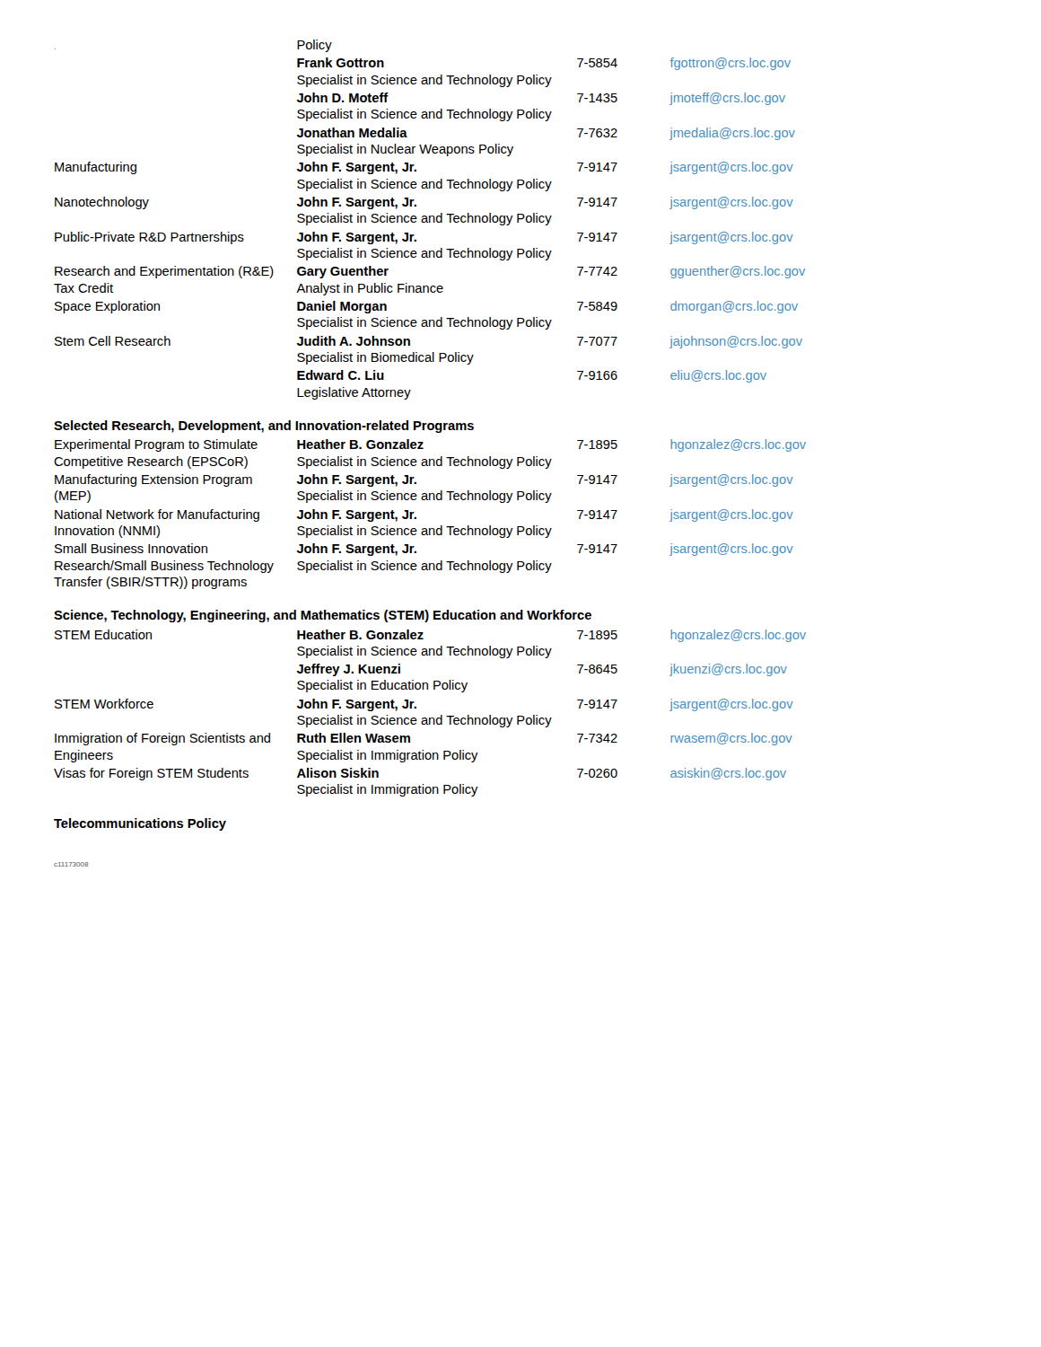| . | Policy | | |
| | Frank Gottron Specialist in Science and Technology Policy | 7-5854 | fgottron@crs.loc.gov |
| | John D. Moteff Specialist in Science and Technology Policy | 7-1435 | jmoteff@crs.loc.gov |
| | Jonathan Medalia Specialist in Nuclear Weapons Policy | 7-7632 | jmedalia@crs.loc.gov |
| Manufacturing | John F. Sargent, Jr. Specialist in Science and Technology Policy | 7-9147 | jsargent@crs.loc.gov |
| Nanotechnology | John F. Sargent, Jr. Specialist in Science and Technology Policy | 7-9147 | jsargent@crs.loc.gov |
| Public-Private R&D Partnerships | John F. Sargent, Jr. Specialist in Science and Technology Policy | 7-9147 | jsargent@crs.loc.gov |
| Research and Experimentation (R&E) Tax Credit | Gary Guenther Analyst in Public Finance | 7-7742 | gguenther@crs.loc.gov |
| Space Exploration | Daniel Morgan Specialist in Science and Technology Policy | 7-5849 | dmorgan@crs.loc.gov |
| Stem Cell Research | Judith A. Johnson Specialist in Biomedical Policy | 7-7077 | jajohnson@crs.loc.gov |
| | Edward C. Liu Legislative Attorney | 7-9166 | eliu@crs.loc.gov |
| Selected Research, Development, and Innovation-related Programs |
| Experimental Program to Stimulate Competitive Research (EPSCoR) | Heather B. Gonzalez Specialist in Science and Technology Policy | 7-1895 | hgonzalez@crs.loc.gov |
| Manufacturing Extension Program (MEP) | John F. Sargent, Jr. Specialist in Science and Technology Policy | 7-9147 | jsargent@crs.loc.gov |
| National Network for Manufacturing Innovation (NNMI) | John F. Sargent, Jr. Specialist in Science and Technology Policy | 7-9147 | jsargent@crs.loc.gov |
| Small Business Innovation Research/Small Business Technology Transfer (SBIR/STTR)) programs | John F. Sargent, Jr. Specialist in Science and Technology Policy | 7-9147 | jsargent@crs.loc.gov |
| Science, Technology, Engineering, and Mathematics (STEM) Education and Workforce |
| STEM Education | Heather B. Gonzalez Specialist in Science and Technology Policy | 7-1895 | hgonzalez@crs.loc.gov |
| | Jeffrey J. Kuenzi Specialist in Education Policy | 7-8645 | jkuenzi@crs.loc.gov |
| STEM Workforce | John F. Sargent, Jr. Specialist in Science and Technology Policy | 7-9147 | jsargent@crs.loc.gov |
| Immigration of Foreign Scientists and Engineers | Ruth Ellen Wasem Specialist in Immigration Policy | 7-7342 | rwasem@crs.loc.gov |
| Visas for Foreign STEM Students | Alison Siskin Specialist in Immigration Policy | 7-0260 | asiskin@crs.loc.gov |
| Telecommunications Policy |
c11173008